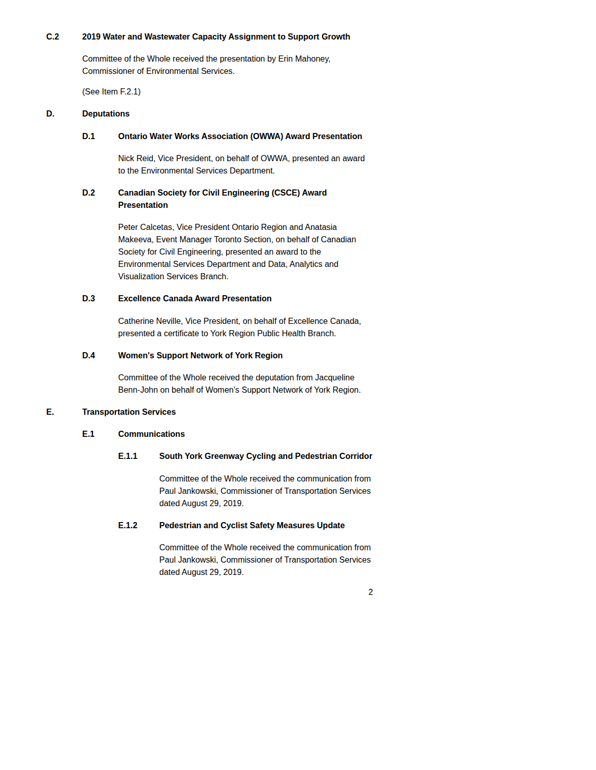C.2
2019 Water and Wastewater Capacity Assignment to Support Growth
Committee of the Whole received the presentation by Erin Mahoney, Commissioner of Environmental Services.
(See Item F.2.1)
D.
Deputations
D.1
Ontario Water Works Association (OWWA) Award Presentation
Nick Reid, Vice President, on behalf of OWWA, presented an award to the Environmental Services Department.
D.2
Canadian Society for Civil Engineering (CSCE) Award Presentation
Peter Calcetas, Vice President Ontario Region and Anatasia Makeeva, Event Manager Toronto Section, on behalf of Canadian Society for Civil Engineering, presented an award to the Environmental Services Department and Data, Analytics and Visualization Services Branch.
D.3
Excellence Canada Award Presentation
Catherine Neville, Vice President, on behalf of Excellence Canada, presented a certificate to York Region Public Health Branch.
D.4
Women's Support Network of York Region
Committee of the Whole received the deputation from Jacqueline Benn-John on behalf of Women's Support Network of York Region.
E.
Transportation Services
E.1
Communications
E.1.1
South York Greenway Cycling and Pedestrian Corridor
Committee of the Whole received the communication from Paul Jankowski, Commissioner of Transportation Services dated August 29, 2019.
E.1.2
Pedestrian and Cyclist Safety Measures Update
Committee of the Whole received the communication from Paul Jankowski, Commissioner of Transportation Services dated August 29, 2019.
2